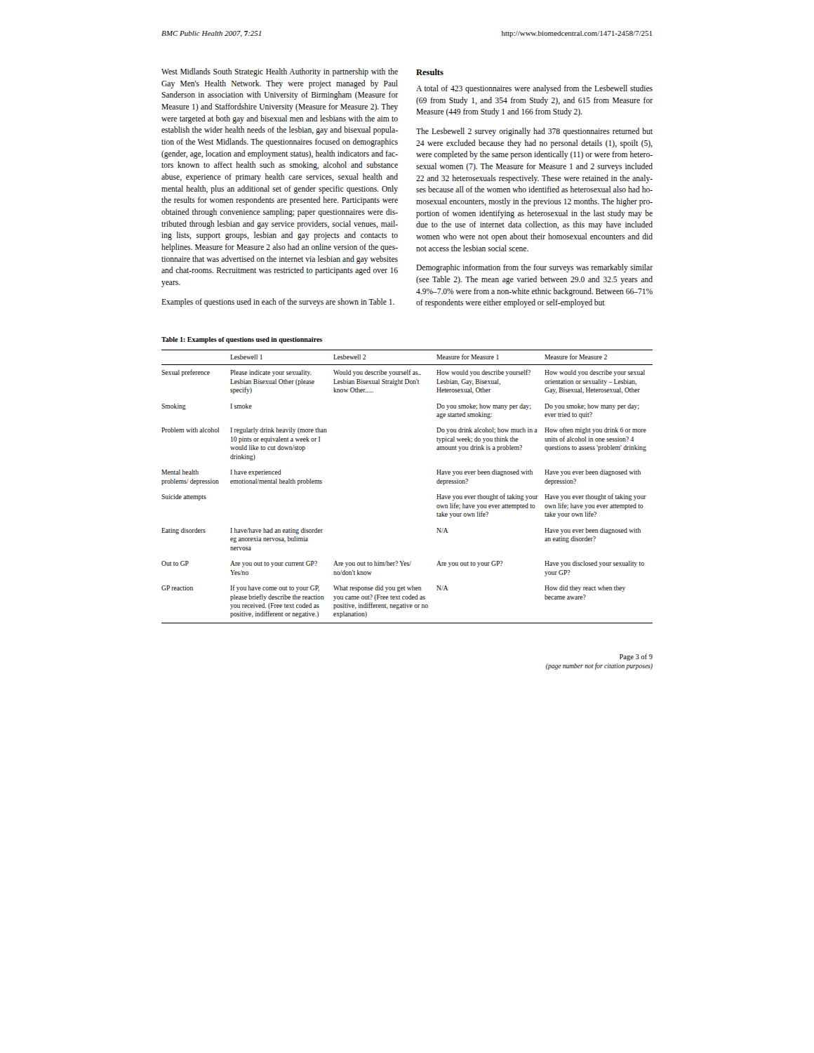BMC Public Health 2007, 7:251
http://www.biomedcentral.com/1471-2458/7/251
West Midlands South Strategic Health Authority in partnership with the Gay Men's Health Network. They were project managed by Paul Sanderson in association with University of Birmingham (Measure for Measure 1) and Staffordshire University (Measure for Measure 2). They were targeted at both gay and bisexual men and lesbians with the aim to establish the wider health needs of the lesbian, gay and bisexual population of the West Midlands. The questionnaires focused on demographics (gender, age, location and employment status), health indicators and factors known to affect health such as smoking, alcohol and substance abuse, experience of primary health care services, sexual health and mental health, plus an additional set of gender specific questions. Only the results for women respondents are presented here. Participants were obtained through convenience sampling; paper questionnaires were distributed through lesbian and gay service providers, social venues, mailing lists, support groups, lesbian and gay projects and contacts to helplines. Measure for Measure 2 also had an online version of the questionnaire that was advertised on the internet via lesbian and gay websites and chat-rooms. Recruitment was restricted to participants aged over 16 years.
Examples of questions used in each of the surveys are shown in Table 1.
Results
A total of 423 questionnaires were analysed from the Lesbewell studies (69 from Study 1, and 354 from Study 2), and 615 from Measure for Measure (449 from Study 1 and 166 from Study 2).
The Lesbewell 2 survey originally had 378 questionnaires returned but 24 were excluded because they had no personal details (1), spoilt (5), were completed by the same person identically (11) or were from heterosexual women (7). The Measure for Measure 1 and 2 surveys included 22 and 32 heterosexuals respectively. These were retained in the analyses because all of the women who identified as heterosexual also had homosexual encounters, mostly in the previous 12 months. The higher proportion of women identifying as heterosexual in the last study may be due to the use of internet data collection, as this may have included women who were not open about their homosexual encounters and did not access the lesbian social scene.
Demographic information from the four surveys was remarkably similar (see Table 2). The mean age varied between 29.0 and 32.5 years and 4.9%–7.0% were from a non-white ethnic background. Between 66–71% of respondents were either employed or self-employed but
Table 1: Examples of questions used in questionnaires
| | Lesbewell 1 | Lesbewell 2 | Measure for Measure 1 | Measure for Measure 2 |
| --- | --- | --- | --- | --- |
| Sexual preference | Please indicate your sexuality. Lesbian Bisexual Other (please specify) | Would you describe yourself as.. Lesbian Bisexual Straight Don't know Other..... | How would you describe yourself? Lesbian, Gay, Bisexual, Heterosexual, Other | How would you describe your sexual orientation or sexuality – Lesbian, Gay, Bisexual, Heterosexual, Other |
| Smoking | I smoke | | Do you smoke; how many per day; age started smoking: | Do you smoke; how many per day; ever tried to quit? |
| Problem with alcohol | I regularly drink heavily (more than 10 pints or equivalent a week or I would like to cut down/stop drinking) | | Do you drink alcohol; how much in a typical week; do you think the amount you drink is a problem? | How often might you drink 6 or more units of alcohol in one session? 4 questions to assess 'problem' drinking |
| Mental health problems/ depression | I have experienced emotional/mental health problems | | Have you ever been diagnosed with depression? | Have you ever been diagnosed with depression? |
| Suicide attempts | | | Have you ever thought of taking your own life; have you ever attempted to take your own life? | Have you ever thought of taking your own life; have you ever attempted to take your own life? |
| Eating disorders | I have/have had an eating disorder eg anorexia nervosa, bulimia nervosa | | N/A | Have you ever been diagnosed with an eating disorder? |
| Out to GP | Are you out to your current GP? Yes/no | Are you out to him/her? Yes/ no/don't know | Are you out to your GP? | Have you disclosed your sexuality to your GP? |
| GP reaction | If you have come out to your GP, please briefly describe the reaction you received. (Free text coded as positive, indifferent or negative.) | What response did you get when you came out? (Free text coded as positive, indifferent, negative or no explanation) | N/A | How did they react when they became aware? |
Page 3 of 9
(page number not for citation purposes)